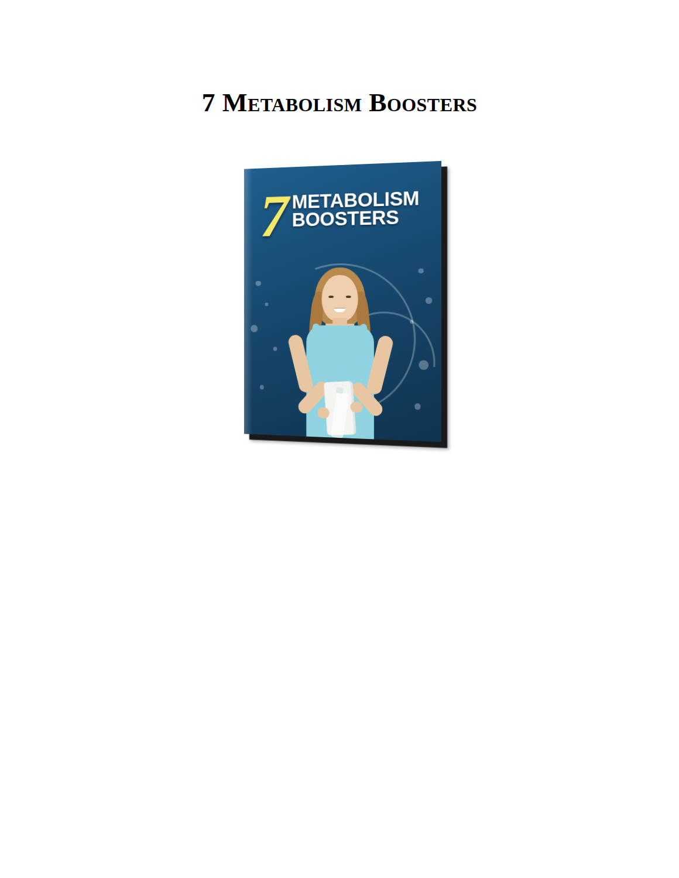7 Metabolism Boosters
7 METABOLISM BOOSTERS